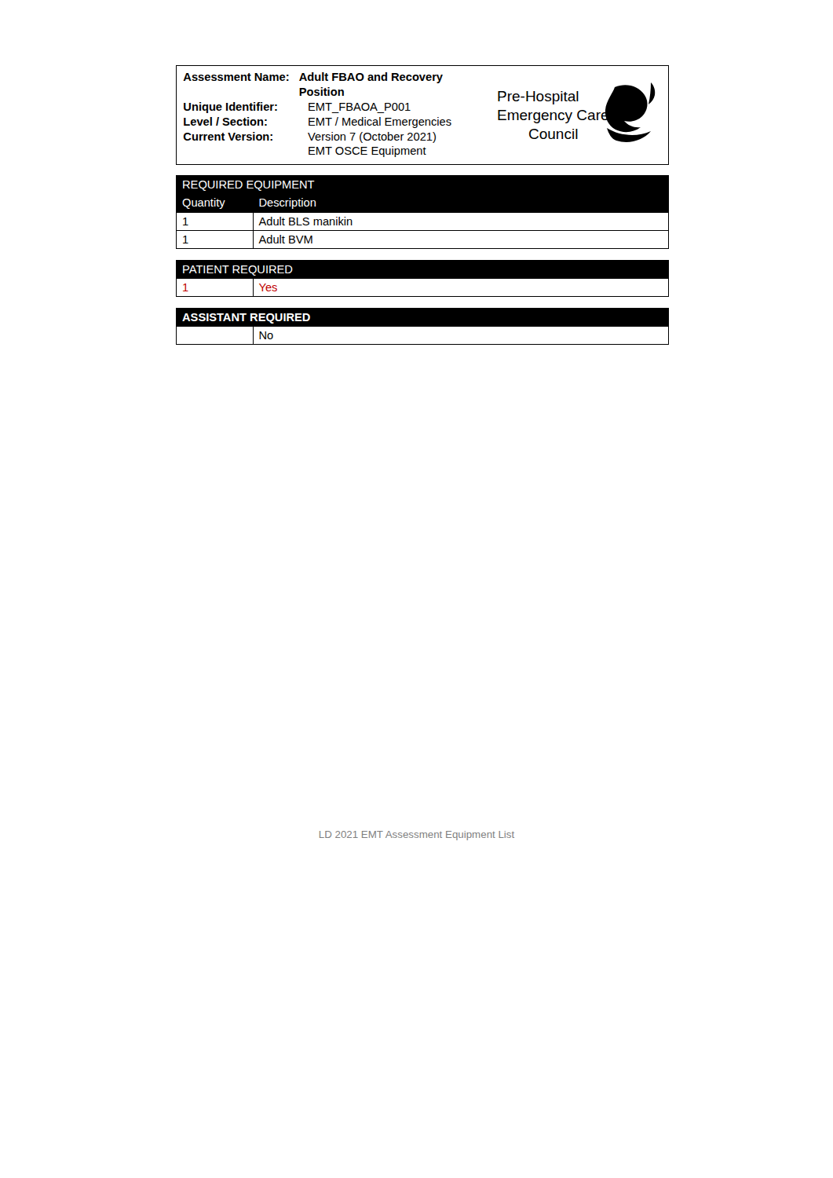Assessment Name:
Adult FBAO and Recovery Position
Unique Identifier:
EMT_FBAOA_P001
Level / Section:
EMT / Medical Emergencies
Current Version:
Version 7 (October 2021)
EMT OSCE Equipment
Pre-Hospital Emergency Care Council Pre-Hospital Emergency Care Council
| REQUIRED EQUIPMENT | |
| Quantity | Description | |
| 1 | Adult BLS manikin |
| 1 | Adult BVM |
| PATIENT REQUIRED | |
| 1 | Yes |
| ASSISTANT REQUIRED | |
| | No |
LD 2021 EMT Assessment Equipment List